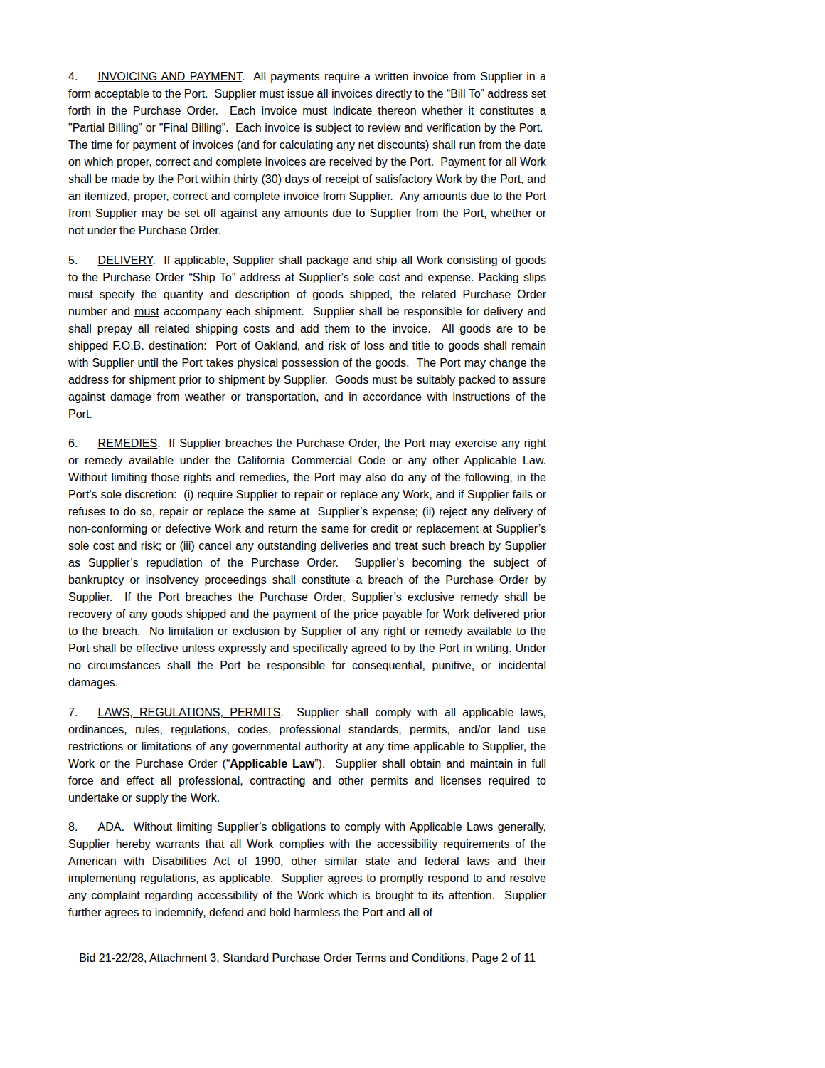4. INVOICING AND PAYMENT. All payments require a written invoice from Supplier in a form acceptable to the Port. Supplier must issue all invoices directly to the “Bill To” address set forth in the Purchase Order. Each invoice must indicate thereon whether it constitutes a "Partial Billing” or "Final Billing”. Each invoice is subject to review and verification by the Port. The time for payment of invoices (and for calculating any net discounts) shall run from the date on which proper, correct and complete invoices are received by the Port. Payment for all Work shall be made by the Port within thirty (30) days of receipt of satisfactory Work by the Port, and an itemized, proper, correct and complete invoice from Supplier. Any amounts due to the Port from Supplier may be set off against any amounts due to Supplier from the Port, whether or not under the Purchase Order.
5. DELIVERY. If applicable, Supplier shall package and ship all Work consisting of goods to the Purchase Order “Ship To” address at Supplier’s sole cost and expense. Packing slips must specify the quantity and description of goods shipped, the related Purchase Order number and must accompany each shipment. Supplier shall be responsible for delivery and shall prepay all related shipping costs and add them to the invoice. All goods are to be shipped F.O.B. destination: Port of Oakland, and risk of loss and title to goods shall remain with Supplier until the Port takes physical possession of the goods. The Port may change the address for shipment prior to shipment by Supplier. Goods must be suitably packed to assure against damage from weather or transportation, and in accordance with instructions of the Port.
6. REMEDIES. If Supplier breaches the Purchase Order, the Port may exercise any right or remedy available under the California Commercial Code or any other Applicable Law. Without limiting those rights and remedies, the Port may also do any of the following, in the Port’s sole discretion: (i) require Supplier to repair or replace any Work, and if Supplier fails or refuses to do so, repair or replace the same at Supplier’s expense; (ii) reject any delivery of non-conforming or defective Work and return the same for credit or replacement at Supplier’s sole cost and risk; or (iii) cancel any outstanding deliveries and treat such breach by Supplier as Supplier’s repudiation of the Purchase Order. Supplier’s becoming the subject of bankruptcy or insolvency proceedings shall constitute a breach of the Purchase Order by Supplier. If the Port breaches the Purchase Order, Supplier’s exclusive remedy shall be recovery of any goods shipped and the payment of the price payable for Work delivered prior to the breach. No limitation or exclusion by Supplier of any right or remedy available to the Port shall be effective unless expressly and specifically agreed to by the Port in writing. Under no circumstances shall the Port be responsible for consequential, punitive, or incidental damages.
7. LAWS, REGULATIONS, PERMITS. Supplier shall comply with all applicable laws, ordinances, rules, regulations, codes, professional standards, permits, and/or land use restrictions or limitations of any governmental authority at any time applicable to Supplier, the Work or the Purchase Order (“Applicable Law”). Supplier shall obtain and maintain in full force and effect all professional, contracting and other permits and licenses required to undertake or supply the Work.
8. ADA. Without limiting Supplier’s obligations to comply with Applicable Laws generally, Supplier hereby warrants that all Work complies with the accessibility requirements of the American with Disabilities Act of 1990, other similar state and federal laws and their implementing regulations, as applicable. Supplier agrees to promptly respond to and resolve any complaint regarding accessibility of the Work which is brought to its attention. Supplier further agrees to indemnify, defend and hold harmless the Port and all of
Bid 21-22/28, Attachment 3, Standard Purchase Order Terms and Conditions, Page 2 of 11